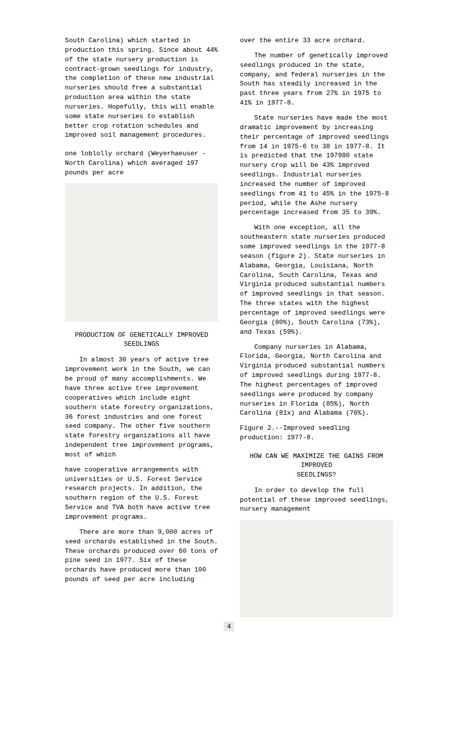South Carolina) which started in production this spring. Since about 44% of the state nursery production is contract-grown seedlings for industry, the completion of these new industrial nurseries should free a substantial production area within the state nurseries. Hopefully, this will enable some state nurseries to establish better crop rotation schedules and improved soil management procedures.
one loblolly orchard (Weyerhaeuser - North Carolina) which averaged 197 pounds per acre
PRODUCTION OF GENETICALLY IMPROVED SEEDLINGS
In almost 30 years of active tree improvement work in the South, we can be proud of many accomplishments. We have three active tree improvement cooperatives which include eight southern state forestry organizations, 36 forest industries and one forest seed company. The other five southern state forestry organizations all have independent tree improvement programs, most of which
have cooperative arrangements with universities or U.S. Forest Service research projects. In addition, the southern region of the U.S. Forest Service and TVA both have active tree improvement programs.
There are more than 9,000 acres of seed orchards established in the South. These orchards produced over 60 tons of pine seed in 1977. Six of these orchards have produced more than 100 pounds of seed per acre including
over the entire 33 acre orchard.
The number of genetically improved seedlings produced in the state, company, and federal nurseries in the South has steadily increased in the past three years from 27% in 1975 to 41% in 1977-8.
State nurseries have made the most dramatic improvement by increasing their percentage of improved seedlings from 14 in 1975-6 to 38 in 1977-8. It is predicted that the 197980 state nursery crop will be 43% improved seedlings. Industrial nurseries increased the number of improved seedlings from 41 to 45% in the 1975-8 period, while the Ashe nursery percentage increased from 35 to 39%.
With one exception, all the southeastern state nurseries produced some improved seedlings in the 1977-8 season (figure 2). State nurseries in Alabama, Georgia, Louisiana, North Carolina, South Carolina, Texas and Virginia produced substantial numbers of improved seedlings in that season. The three states with the highest percentage of improved seedlings were Georgia (80%), South Carolina (73%), and Texas (59%).
Company nurseries in Alabama, Florida, Georgia, North Carolina and Virginia produced substantial numbers of improved seedlings during 1977-8. The highest percentages of improved seedlings were produced by company nurseries in Florida (85%), North Carolina (81x) and Alabama (76%).
Figure 2.--Improved seedling production: 1977-8.
HOW CAN WE MAXIMIZE THE GAINS FROM IMPROVED
SEEDLINGS?
In order to develop the full potential of these improved seedlings, nursery management
4